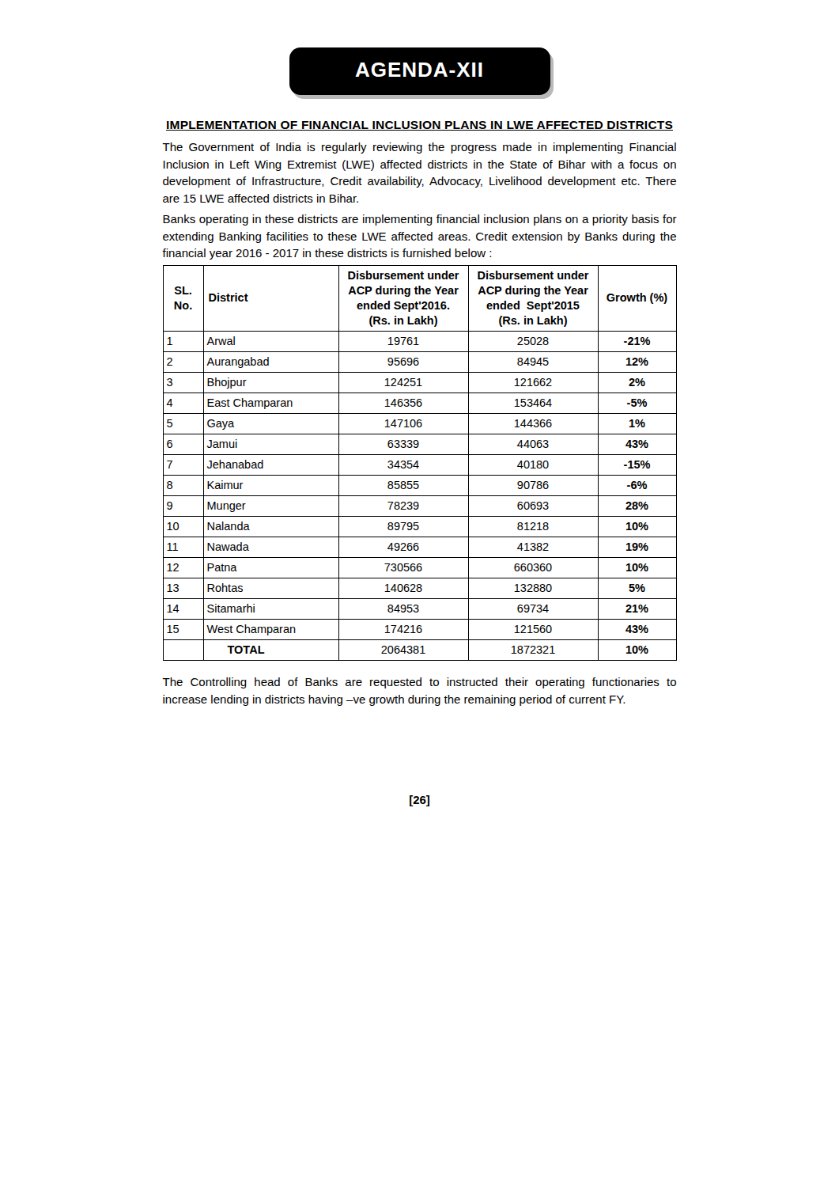AGENDA-XII
IMPLEMENTATION OF FINANCIAL INCLUSION PLANS IN LWE AFFECTED DISTRICTS
The Government of India is regularly reviewing the progress made in implementing Financial Inclusion in Left Wing Extremist (LWE) affected districts in the State of Bihar with a focus on development of Infrastructure, Credit availability, Advocacy, Livelihood development etc. There are 15 LWE affected districts in Bihar.
Banks operating in these districts are implementing financial inclusion plans on a priority basis for extending Banking facilities to these LWE affected areas. Credit extension by Banks during the financial year 2016 - 2017 in these districts is furnished below :
| SL. No. | District | Disbursement under ACP during the Year ended Sept'2016. (Rs. in Lakh) | Disbursement under ACP during the Year ended Sept'2015 (Rs. in Lakh) | Growth (%) |
| --- | --- | --- | --- | --- |
| 1 | Arwal | 19761 | 25028 | -21% |
| 2 | Aurangabad | 95696 | 84945 | 12% |
| 3 | Bhojpur | 124251 | 121662 | 2% |
| 4 | East Champaran | 146356 | 153464 | -5% |
| 5 | Gaya | 147106 | 144366 | 1% |
| 6 | Jamui | 63339 | 44063 | 43% |
| 7 | Jehanabad | 34354 | 40180 | -15% |
| 8 | Kaimur | 85855 | 90786 | -6% |
| 9 | Munger | 78239 | 60693 | 28% |
| 10 | Nalanda | 89795 | 81218 | 10% |
| 11 | Nawada | 49266 | 41382 | 19% |
| 12 | Patna | 730566 | 660360 | 10% |
| 13 | Rohtas | 140628 | 132880 | 5% |
| 14 | Sitamarhi | 84953 | 69734 | 21% |
| 15 | West Champaran | 174216 | 121560 | 43% |
| | TOTAL | 2064381 | 1872321 | 10% |
The Controlling head of Banks are requested to instructed their operating functionaries to increase lending in districts having –ve growth during the remaining period of current FY.
[26]